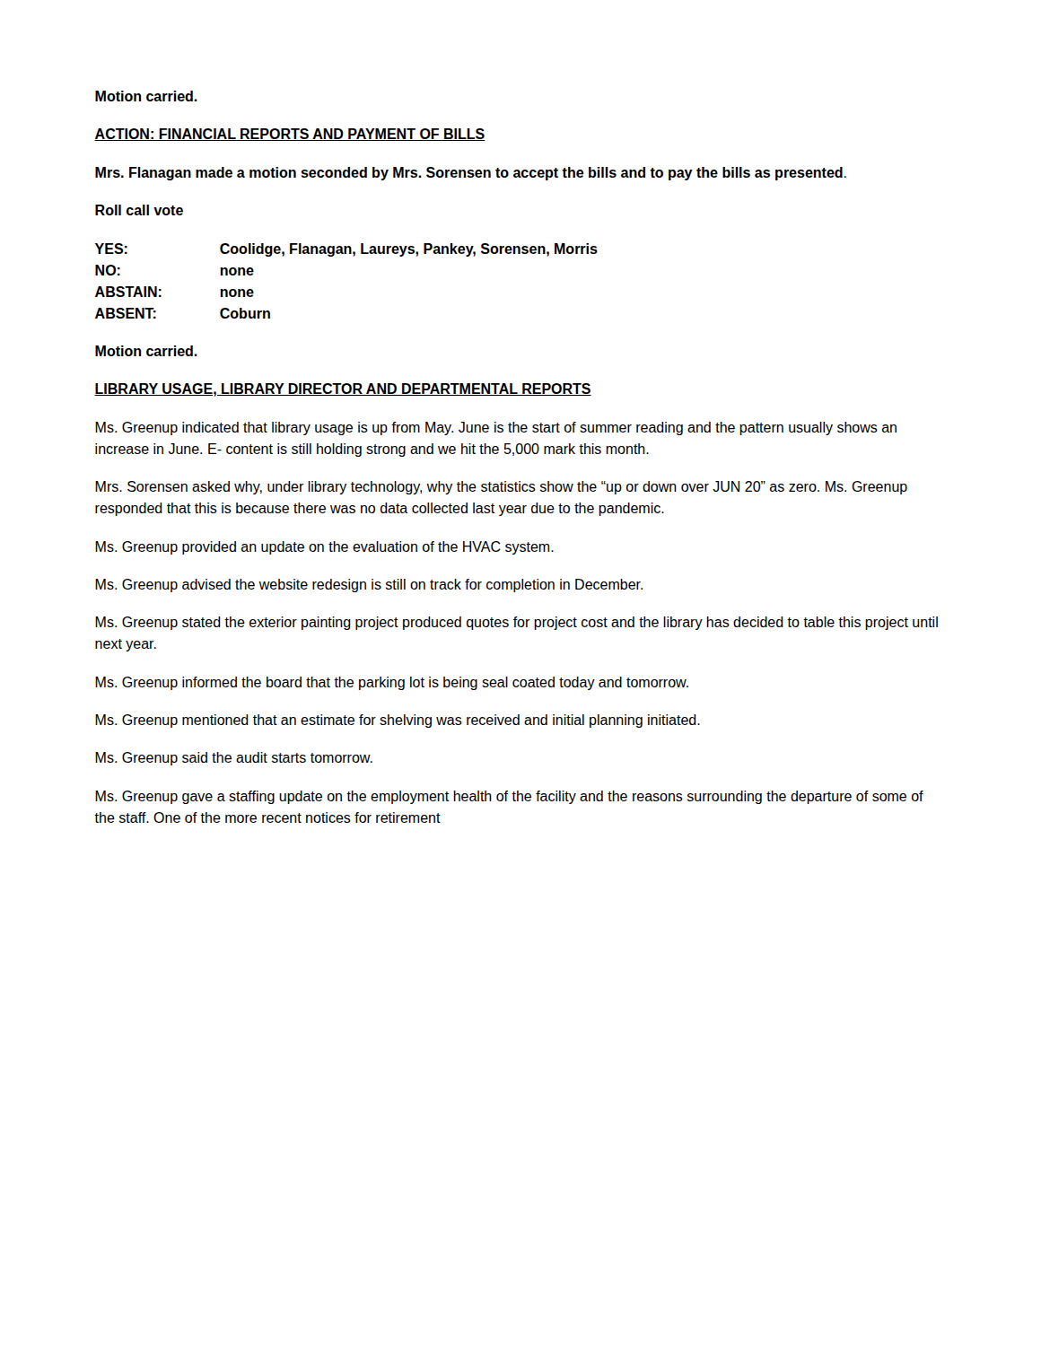Motion carried.
ACTION: FINANCIAL REPORTS AND PAYMENT OF BILLS
Mrs. Flanagan made a motion seconded by Mrs. Sorensen to accept the bills and to pay the bills as presented.
Roll call vote
| YES: | Coolidge, Flanagan, Laureys, Pankey, Sorensen, Morris |
| NO: | none |
| ABSTAIN: | none |
| ABSENT: | Coburn |
Motion carried.
LIBRARY USAGE, LIBRARY DIRECTOR AND DEPARTMENTAL REPORTS
Ms. Greenup indicated that library usage is up from May. June is the start of summer reading and the pattern usually shows an increase in June. E- content is still holding strong and we hit the 5,000 mark this month.
Mrs. Sorensen asked why, under library technology, why the statistics show the “up or down over JUN 20” as zero. Ms. Greenup responded that this is because there was no data collected last year due to the pandemic.
Ms. Greenup provided an update on the evaluation of the HVAC system.
Ms. Greenup advised the website redesign is still on track for completion in December.
Ms. Greenup stated the exterior painting project produced quotes for project cost and the library has decided to table this project until next year.
Ms. Greenup informed the board that the parking lot is being seal coated today and tomorrow.
Ms. Greenup mentioned that an estimate for shelving was received and initial planning initiated.
Ms. Greenup said the audit starts tomorrow.
Ms. Greenup gave a staffing update on the employment health of the facility and the reasons surrounding the departure of some of the staff. One of the more recent notices for retirement